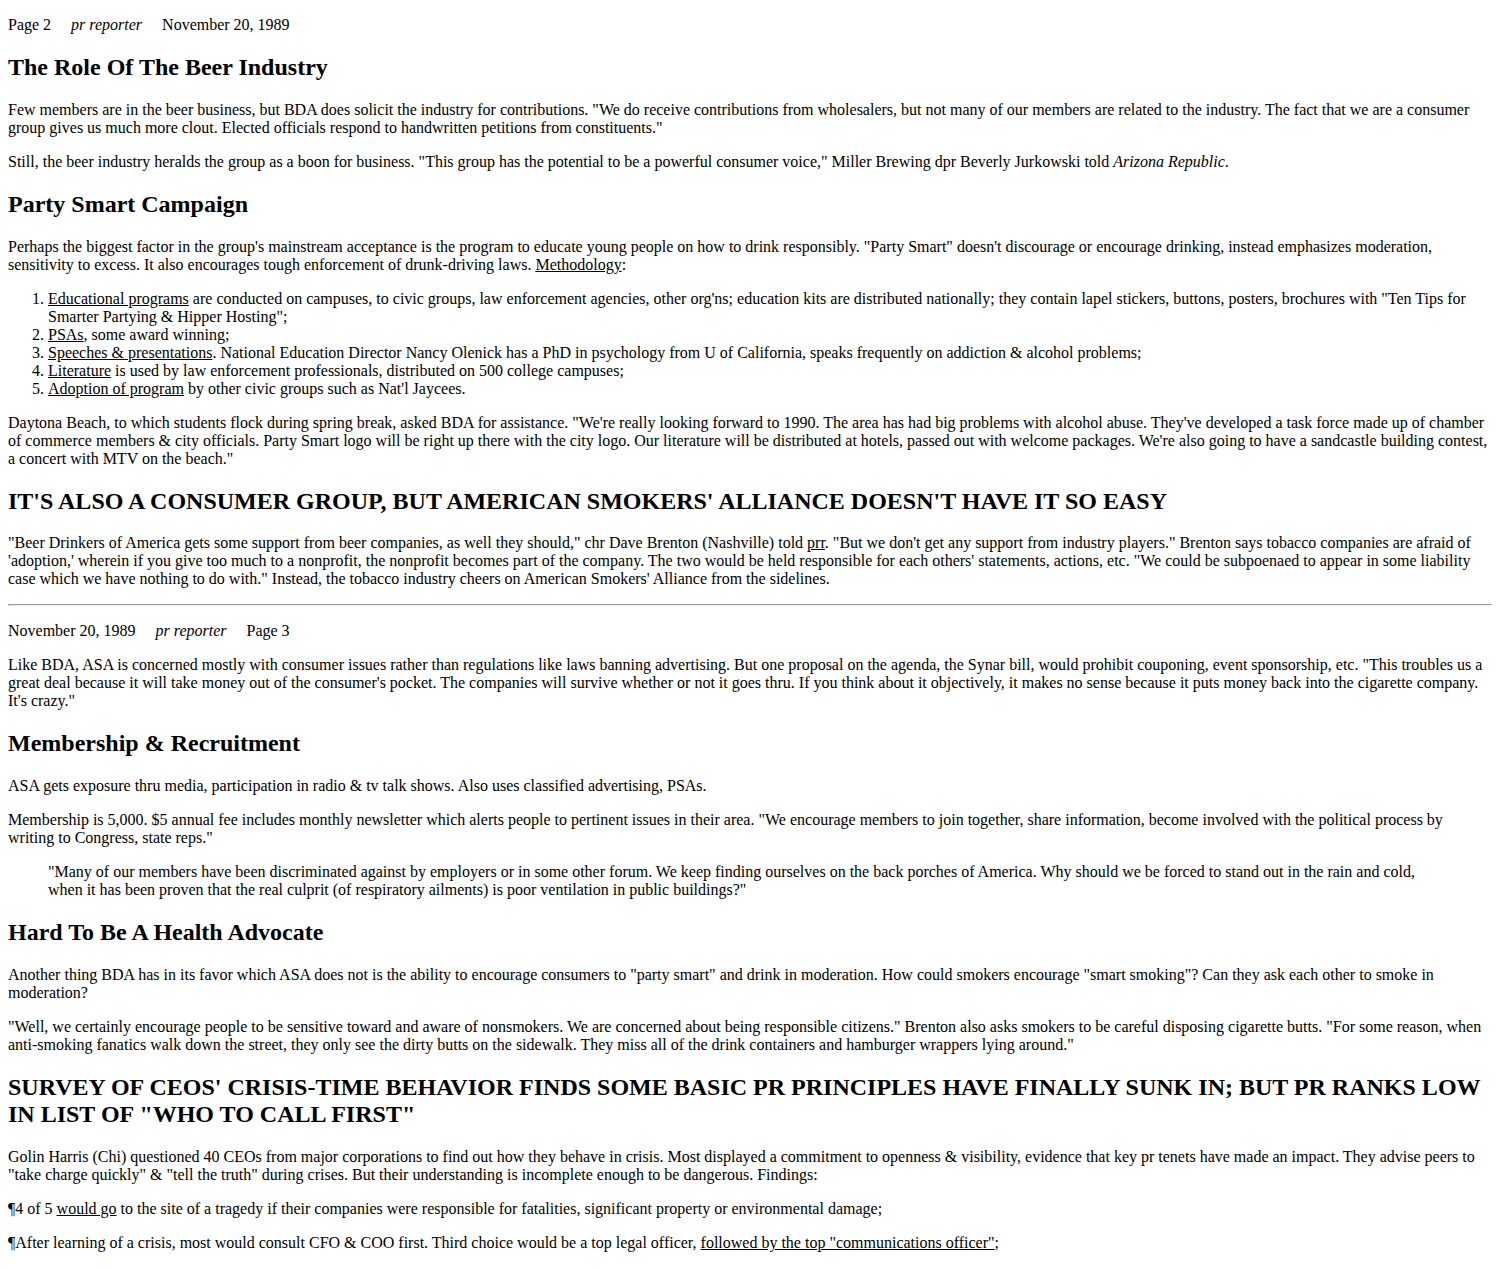Page 2 pr reporter November 20, 1989
The Role Of The Beer Industry
Few members are in the beer business, but BDA does solicit the industry for contributions. "We do receive contributions from wholesalers, but not many of our members are related to the industry. The fact that we are a consumer group gives us much more clout. Elected officials respond to handwritten petitions from constituents."
Still, the beer industry heralds the group as a boon for business. "This group has the potential to be a powerful consumer voice," Miller Brewing dpr Beverly Jurkowski told Arizona Republic.
Party Smart Campaign
Perhaps the biggest factor in the group's mainstream acceptance is the program to educate young people on how to drink responsibly. "Party Smart" doesn't discourage or encourage drinking, instead emphasizes moderation, sensitivity to excess. It also encourages tough enforcement of drunk-driving laws. Methodology:
Educational programs are conducted on campuses, to civic groups, law enforcement agencies, other org'ns; education kits are distributed nationally; they contain lapel stickers, buttons, posters, brochures with "Ten Tips for Smarter Partying & Hipper Hosting";
PSAs, some award winning;
Speeches & presentations. National Education Director Nancy Olenick has a PhD in psychology from U of California, speaks frequently on addiction & alcohol problems;
Literature is used by law enforcement professionals, distributed on 500 college campuses;
Adoption of program by other civic groups such as Nat'l Jaycees.
Daytona Beach, to which students flock during spring break, asked BDA for assistance. "We're really looking forward to 1990. The area has had big problems with alcohol abuse. They've developed a task force made up of chamber of commerce members & city officials. Party Smart logo will be right up there with the city logo. Our literature will be distributed at hotels, passed out with welcome packages. We're also going to have a sandcastle building contest, a concert with MTV on the beach."
IT'S ALSO A CONSUMER GROUP, BUT AMERICAN SMOKERS' ALLIANCE DOESN'T HAVE IT SO EASY
"Beer Drinkers of America gets some support from beer companies, as well they should," chr Dave Brenton (Nashville) told prr. "But we don't get any support from industry players." Brenton says tobacco companies are afraid of 'adoption,' wherein if you give too much to a nonprofit, the nonprofit becomes part of the company. The two would be held responsible for each others' statements, actions, etc. "We could be subpoenaed to appear in some liability case which we have nothing to do with." Instead, the tobacco industry cheers on American Smokers' Alliance from the sidelines.
November 20, 1989 pr reporter Page 3
Like BDA, ASA is concerned mostly with consumer issues rather than regulations like laws banning advertising. But one proposal on the agenda, the Synar bill, would prohibit couponing, event sponsorship, etc. "This troubles us a great deal because it will take money out of the consumer's pocket. The companies will survive whether or not it goes thru. If you think about it objectively, it makes no sense because it puts money back into the cigarette company. It's crazy."
Membership & Recruitment
ASA gets exposure thru media, participation in radio & tv talk shows. Also uses classified advertising, PSAs.
Membership is 5,000. $5 annual fee includes monthly newsletter which alerts people to pertinent issues in their area. "We encourage members to join together, share information, become involved with the political process by writing to Congress, state reps."
"Many of our members have been discriminated against by employers or in some other forum. We keep finding ourselves on the back porches of America. Why should we be forced to stand out in the rain and cold, when it has been proven that the real culprit (of respiratory ailments) is poor ventilation in public buildings?"
Hard To Be A Health Advocate
Another thing BDA has in its favor which ASA does not is the ability to encourage consumers to "party smart" and drink in moderation. How could smokers encourage "smart smoking"? Can they ask each other to smoke in moderation?
"Well, we certainly encourage people to be sensitive toward and aware of nonsmokers. We are concerned about being responsible citizens." Brenton also asks smokers to be careful disposing cigarette butts. "For some reason, when anti-smoking fanatics walk down the street, they only see the dirty butts on the sidewalk. They miss all of the drink containers and hamburger wrappers lying around."
SURVEY OF CEOS' CRISIS-TIME BEHAVIOR FINDS SOME BASIC PR PRINCIPLES HAVE FINALLY SUNK IN; BUT PR RANKS LOW IN LIST OF "WHO TO CALL FIRST"
Golin Harris (Chi) questioned 40 CEOs from major corporations to find out how they behave in crisis. Most displayed a commitment to openness & visibility, evidence that key pr tenets have made an impact. They advise peers to "take charge quickly" & "tell the truth" during crises. But their understanding is incomplete enough to be dangerous. Findings:
¶4 of 5 would go to the site of a tragedy if their companies were responsible for fatalities, significant property or environmental damage;
¶After learning of a crisis, most would consult CFO & COO first. Third choice would be a top legal officer, followed by the top "communications officer";